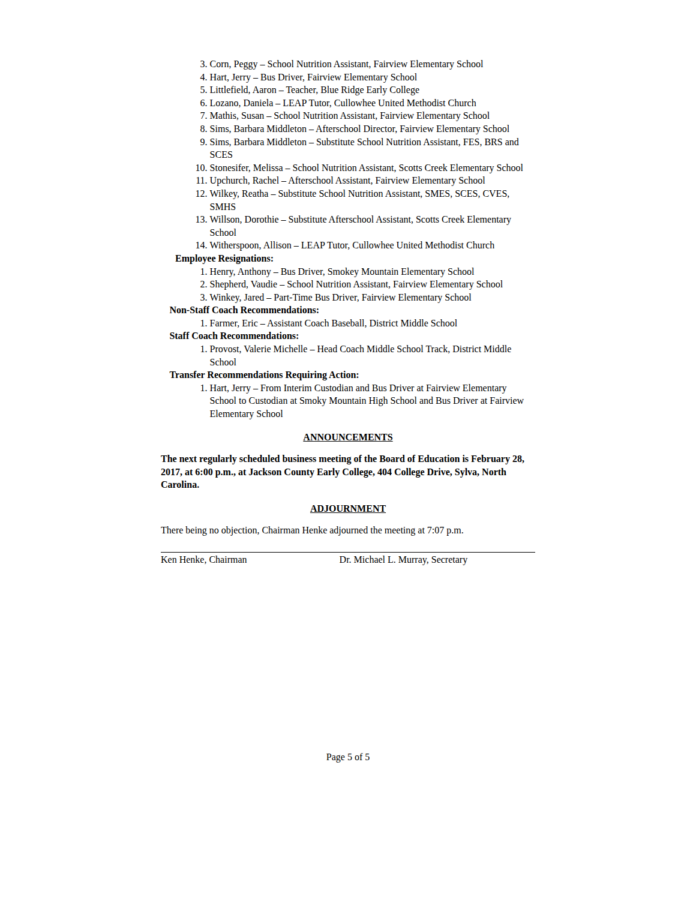Corn, Peggy – School Nutrition Assistant, Fairview Elementary School
Hart, Jerry – Bus Driver, Fairview Elementary School
Littlefield, Aaron – Teacher, Blue Ridge Early College
Lozano, Daniela – LEAP Tutor, Cullowhee United Methodist Church
Mathis, Susan – School Nutrition Assistant, Fairview Elementary School
Sims, Barbara Middleton – Afterschool Director, Fairview Elementary School
Sims, Barbara Middleton – Substitute School Nutrition Assistant, FES, BRS and SCES
Stonesifer, Melissa – School Nutrition Assistant, Scotts Creek Elementary School
Upchurch, Rachel – Afterschool Assistant, Fairview Elementary School
Wilkey, Reatha – Substitute School Nutrition Assistant, SMES, SCES, CVES, SMHS
Willson, Dorothie – Substitute Afterschool Assistant, Scotts Creek Elementary School
Witherspoon, Allison – LEAP Tutor, Cullowhee United Methodist Church
Employee Resignations:
Henry, Anthony – Bus Driver, Smokey Mountain Elementary School
Shepherd, Vaudie – School Nutrition Assistant, Fairview Elementary School
Winkey, Jared – Part-Time Bus Driver, Fairview Elementary School
Non-Staff Coach Recommendations:
Farmer, Eric – Assistant Coach Baseball, District Middle School
Staff Coach Recommendations:
Provost, Valerie Michelle – Head Coach Middle School Track, District Middle School
Transfer Recommendations Requiring Action:
Hart, Jerry – From Interim Custodian and Bus Driver at Fairview Elementary School to Custodian at Smoky Mountain High School and Bus Driver at Fairview Elementary School
ANNOUNCEMENTS
The next regularly scheduled business meeting of the Board of Education is February 28, 2017, at 6:00 p.m., at Jackson County Early College, 404 College Drive, Sylva, North Carolina.
ADJOURNMENT
There being no objection, Chairman Henke adjourned the meeting at 7:07 p.m.
| Ken Henke, Chairman | Dr. Michael L. Murray, Secretary |
Page 5 of 5